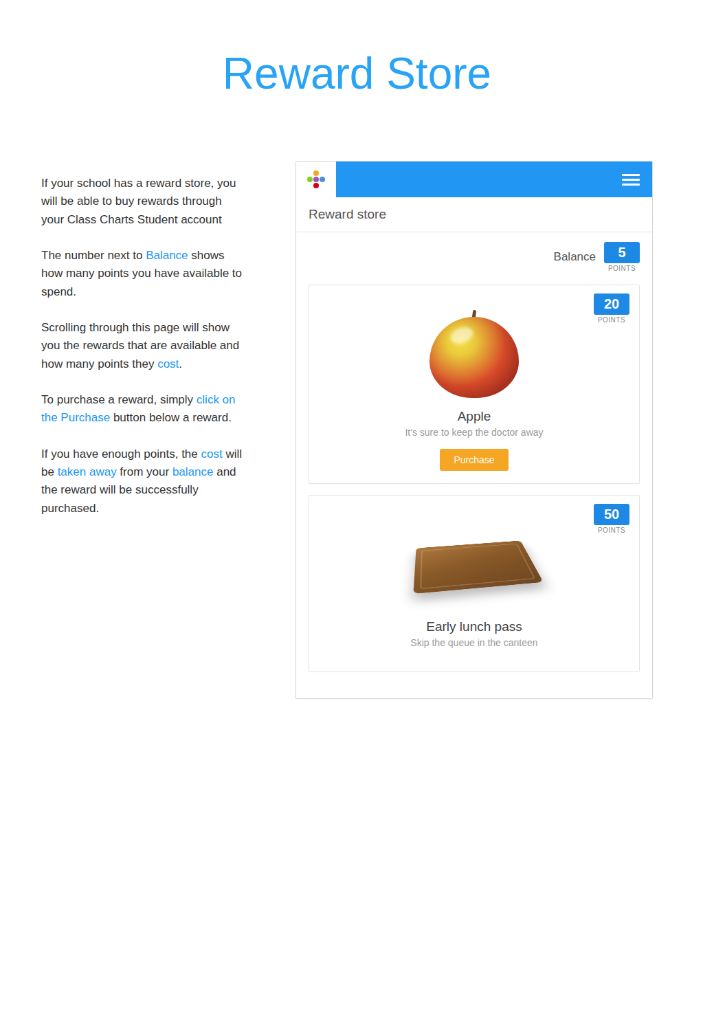Reward Store
If your school has a reward store, you will be able to buy rewards through your Class Charts Student account
The number next to Balance shows how many points you have available to spend.
Scrolling through this page will show you the rewards that are available and how many points they cost.
To purchase a reward, simply click on the Purchase button below a reward.
If you have enough points, the cost will be taken away from your balance and the reward will be successfully purchased.
Reward store
Balance
5
POINTS
20
POINTS
Apple
It's sure to keep the doctor away
Purchase
50
POINTS
Early lunch pass
Skip the queue in the canteen